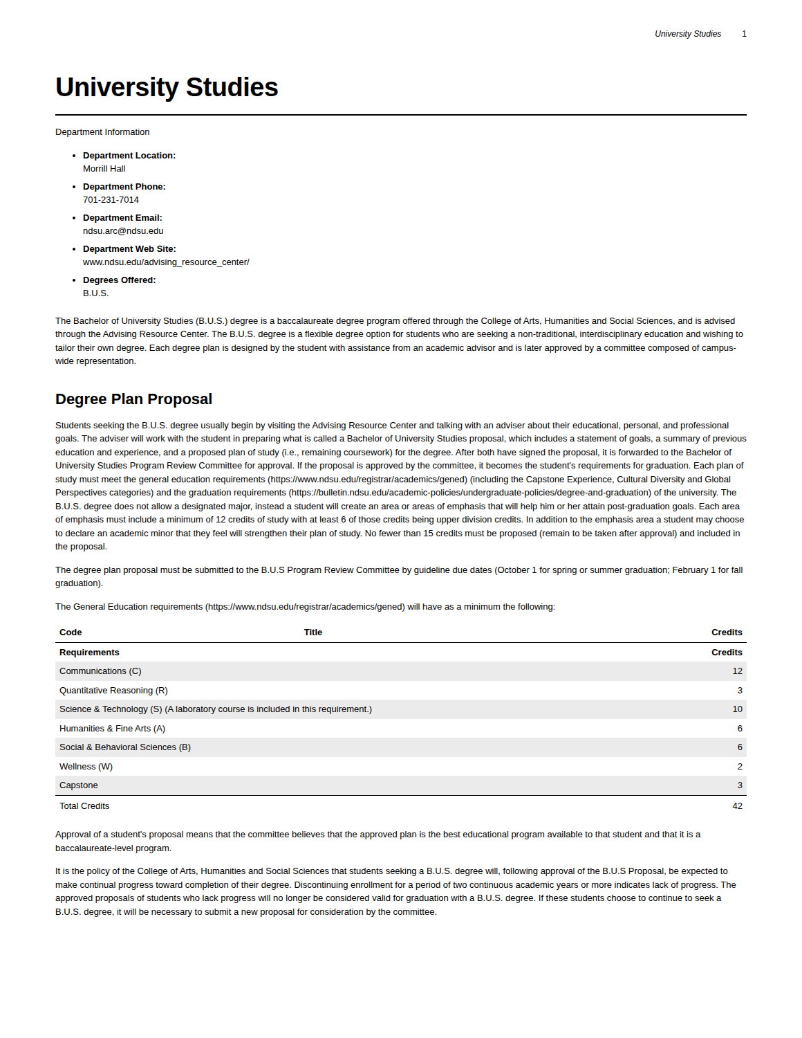University Studies 1
University Studies
Department Information
Department Location:
Morrill Hall
Department Phone:
701-231-7014
Department Email:
ndsu.arc@ndsu.edu
Department Web Site:
www.ndsu.edu/advising_resource_center/
Degrees Offered:
B.U.S.
The Bachelor of University Studies (B.U.S.) degree is a baccalaureate degree program offered through the College of Arts, Humanities and Social Sciences, and is advised through the Advising Resource Center. The B.U.S. degree is a flexible degree option for students who are seeking a non-traditional, interdisciplinary education and wishing to tailor their own degree. Each degree plan is designed by the student with assistance from an academic advisor and is later approved by a committee composed of campus-wide representation.
Degree Plan Proposal
Students seeking the B.U.S. degree usually begin by visiting the Advising Resource Center and talking with an adviser about their educational, personal, and professional goals. The adviser will work with the student in preparing what is called a Bachelor of University Studies proposal, which includes a statement of goals, a summary of previous education and experience, and a proposed plan of study (i.e., remaining coursework) for the degree. After both have signed the proposal, it is forwarded to the Bachelor of University Studies Program Review Committee for approval. If the proposal is approved by the committee, it becomes the student's requirements for graduation. Each plan of study must meet the general education requirements (https://www.ndsu.edu/registrar/academics/gened) (including the Capstone Experience, Cultural Diversity and Global Perspectives categories) and the graduation requirements (https://bulletin.ndsu.edu/academic-policies/undergraduate-policies/degree-and-graduation) of the university. The B.U.S. degree does not allow a designated major, instead a student will create an area or areas of emphasis that will help him or her attain post-graduation goals. Each area of emphasis must include a minimum of 12 credits of study with at least 6 of those credits being upper division credits. In addition to the emphasis area a student may choose to declare an academic minor that they feel will strengthen their plan of study. No fewer than 15 credits must be proposed (remain to be taken after approval) and included in the proposal.
The degree plan proposal must be submitted to the B.U.S Program Review Committee by guideline due dates (October 1 for spring or summer graduation; February 1 for fall graduation).
The General Education requirements (https://www.ndsu.edu/registrar/academics/gened) will have as a minimum the following:
| Code | Title | Credits |
| --- | --- | --- |
| Requirements | Credits |
| Communications (C) | 12 |
| Quantitative Reasoning (R) | 3 |
| Science & Technology (S) (A laboratory course is included in this requirement.) | 10 |
| Humanities & Fine Arts (A) | 6 |
| Social & Behavioral Sciences (B) | 6 |
| Wellness (W) | 2 |
| Capstone | 3 |
| Total Credits | 42 |
Approval of a student's proposal means that the committee believes that the approved plan is the best educational program available to that student and that it is a baccalaureate-level program.
It is the policy of the College of Arts, Humanities and Social Sciences that students seeking a B.U.S. degree will, following approval of the B.U.S Proposal, be expected to make continual progress toward completion of their degree. Discontinuing enrollment for a period of two continuous academic years or more indicates lack of progress. The approved proposals of students who lack progress will no longer be considered valid for graduation with a B.U.S. degree. If these students choose to continue to seek a B.U.S. degree, it will be necessary to submit a new proposal for consideration by the committee.